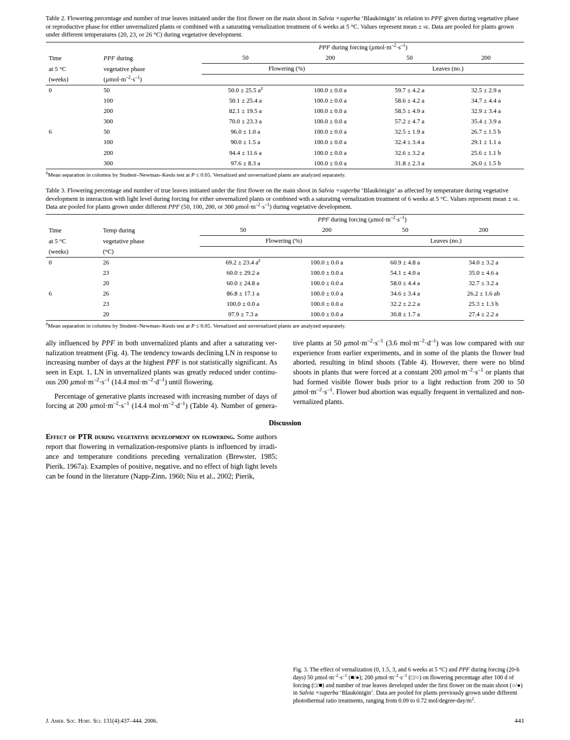Table 2. Flowering percentage and number of true leaves initiated under the first flower on the main shoot in Salvia ×superba ‘Blaukönigin’ in relation to PPF given during vegetative phase or reproductive phase for either unvernalized plants or combined with a saturating vernalization treatment of 6 weeks at 5 °C. Values represent mean ± se . Data are pooled for plants grown under different temperatures (20, 23, or 26 °C) during vegetative development.
| Time | PPF during | PPF during forcing ( µ mol·m –2 ·s –1 ) |
| --- | --- | --- |
| 50 | 200 | 50 | 200 |
| at 5 °C | vegetative phase | Flowering (%) | Leaves (no.) |
| (weeks) | ( µ mol·m –2 ·s –1 ) | | | | |
| 0 | 50 | 50.0 ± 25.5 a z | 100.0 ± 0.0 a | 59.7 ± 4.2 a | 32.5 ± 2.9 a |
| | 100 | 50.1 ± 25.4 a | 100.0 ± 0.0 a | 58.6 ± 4.2 a | 34.7 ± 4.4 a |
| | 200 | 82.1 ± 19.5 a | 100.0 ± 0.0 a | 58.5 ± 4.9 a | 32.9 ± 3.4 a |
| | 300 | 70.0 ± 23.3 a | 100.0 ± 0.0 a | 57.2 ± 4.7 a | 35.4 ± 3.9 a |
| 6 | 50 | 96.0 ± 1.0 a | 100.0 ± 0.0 a | 32.5 ± 1.9 a | 26.7 ± 1.5 b |
| | 100 | 90.0 ± 1.5 a | 100.0 ± 0.0 a | 32.4 ± 3.4 a | 29.1 ± 1.1 a |
| | 200 | 94.4 ± 11.6 a | 100.0 ± 0.0 a | 32.6 ± 3.2 a | 25.6 ± 1.1 b |
| | 300 | 97.6 ± 8.3 a | 100.0 ± 0.0 a | 31.8 ± 2.3 a | 26.0 ± 1.5 b |
zMean separation in columns by Student–Newman–Keuls test at P ≤ 0.05. Vernalized and unvernalized plants are analyzed separately.
Table 3. Flowering percentage and number of true leaves initiated under the first flower on the main shoot in Salvia ×superba ‘Blaukönigin’ as affected by temperature during vegetative development in interaction with light level during forcing for either unvernalized plants or combined with a saturating vernalization treatment of 6 weeks at 5 °C. Values represent mean ± se . Data are pooled for plants grown under different PPF (50, 100, 200, or 300 µ mol·m –2 ·s –1 ) during vegetative development.
| Time | Temp during | PPF during forcing ( µ mol·m –2 ·s –1 ) |
| --- | --- | --- |
| 50 | 200 | 50 | 200 |
| at 5 °C | vegetative phase | Flowering (%) | Leaves (no.) |
| (weeks) | (°C) | | | | |
| 0 | 26 | 69.2 ± 23.4 a z | 100.0 ± 0.0 a | 60.9 ± 4.8 a | 34.0 ± 3.2 a |
| | 23 | 60.0 ± 29.2 a | 100.0 ± 0.0 a | 54.1 ± 4.0 a | 35.0 ± 4.6 a |
| | 20 | 60.0 ± 24.8 a | 100.0 ± 0.0 a | 58.0 ± 4.4 a | 32.7 ± 3.2 a |
| 6 | 26 | 86.8 ± 17.1 a | 100.0 ± 0.0 a | 34.6 ± 3.4 a | 26.2 ± 1.6 ab |
| | 23 | 100.0 ± 0.0 a | 100.0 ± 0.0 a | 32.2 ± 2.2 a | 25.3 ± 1.3 b |
| | 20 | 97.9 ± 7.3 a | 100.0 ± 0.0 a | 30.8 ± 1.7 a | 27.4 ± 2.2 a |
zMean separation in columns by Student–Newman–Keuls test at P ≤ 0.05. Vernalized and unvernalized plants are analyzed separately.
ally influenced by PPF in both unvernalized plants and after a saturating vernalization treatment (Fig. 4). The tendency towards declining LN in response to increasing number of days at the highest PPF is not statistically significant. As seen in Expt. 1, LN in unvernalized plants was greatly reduced under continuous 200 µmol·m–2·s–1 (14.4 mol·m–2·d–1) until flowering.
Percentage of generative plants increased with increasing number of days of forcing at 200 µmol·m–2·s–1 (14.4 mol·m–2·d–1) (Table 4). Number of generative plants at 50 µmol·m–2·s–1 (3.6 mol·m–2·d–1) was low compared with our experience from earlier experiments, and in some of the plants the flower bud aborted, resulting in blind shoots (Table 4). However, there were no blind shoots in plants that were forced at a constant 200 µmol·m–2·s–1 or plants that had formed visible flower buds prior to a light reduction from 200 to 50 µmol·m–2·s–1. Flower bud abortion was equally frequent in vernalized and nonvernalized plants.
Discussion
Effect of PTR during vegetative development on flowering. Some authors report that flowering in vernalization-responsive plants is influenced by irradiance and temperature conditions preceding vernalization (Brewster, 1985; Pierik, 1967a). Examples of positive, negative, and no effect of high light levels can be found in the literature (Napp-Zinn, 1960; Niu et al., 2002; Pierik,
Fig. 3. The effect of vernalization (0, 1.5, 3, and 6 weeks at 5 °C) and PPF during forcing (20-h days) 50 µmol·m–2·s–1 (■/●); 200 µmol·m–2·s–1 (□/○) on flowering percentage after 100 d of forcing (□/■) and number of true leaves developed under the first flower on the main shoot (○/●) in Salvia ×superba ‘Blaukönigin’. Data are pooled for plants previously grown under different photothermal ratio treatments, ranging from 0.09 to 0.72 mol/degree-day/m2.
J. Amer. Soc. Hort. Sci. 131(4):437–444. 2006.
441